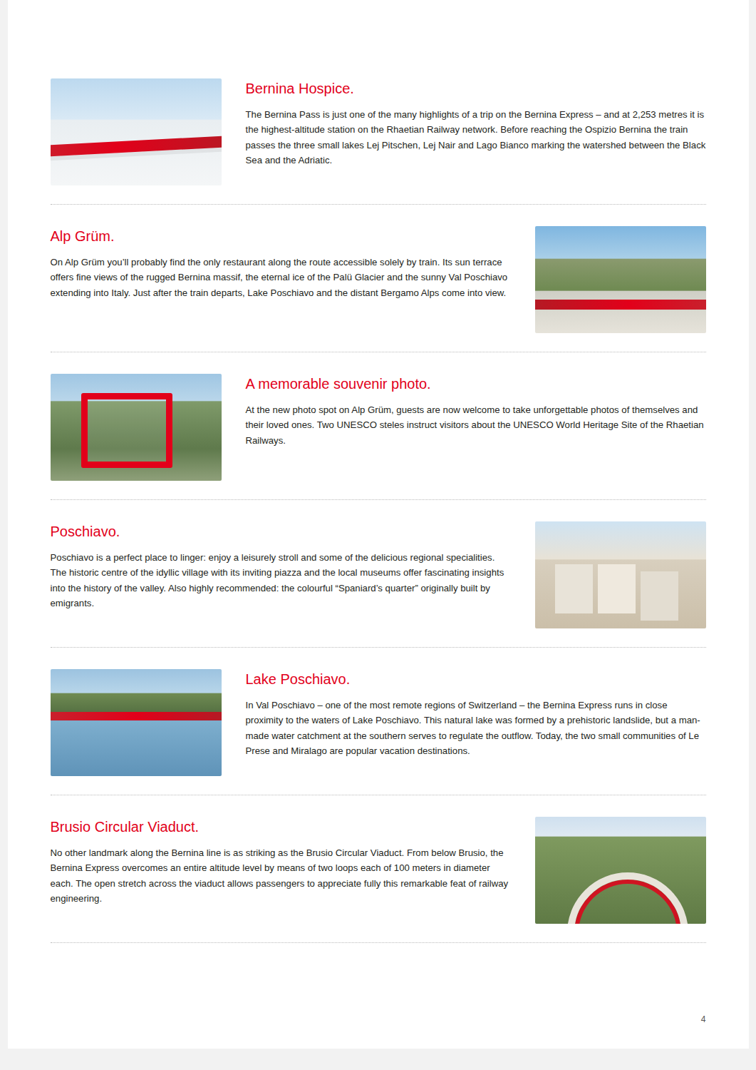Bernina Hospice.
The Bernina Pass is just one of the many highlights of a trip on the Bernina Express – and at 2,253 metres it is the highest-altitude station on the Rhaetian Railway network. Before reaching the Ospizio Bernina the train passes the three small lakes Lej Pitschen, Lej Nair and Lago Bianco marking the watershed between the Black Sea and the Adriatic.
Alp Grüm.
On Alp Grüm you’ll probably find the only restaurant along the route accessible solely by train. Its sun terrace offers fine views of the rugged Bernina massif, the eternal ice of the Palü Glacier and the sunny Val Poschiavo extending into Italy. Just after the train departs, Lake Poschiavo and the distant Bergamo Alps come into view.
A memorable souvenir photo.
At the new photo spot on Alp Grüm, guests are now welcome to take unforgettable photos of themselves and their loved ones. Two UNESCO steles instruct visitors about the UNESCO World Heritage Site of the Rhaetian Railways.
Poschiavo.
Poschiavo is a perfect place to linger: enjoy a leisurely stroll and some of the delicious regional specialities. The historic centre of the idyllic village with its inviting piazza and the local museums offer fascinating insights into the history of the valley. Also highly recommended: the colourful “Spaniard’s quarter” originally built by emigrants.
Lake Poschiavo.
In Val Poschiavo – one of the most remote regions of Switzerland – the Bernina Express runs in close proximity to the waters of Lake Poschiavo. This natural lake was formed by a prehistoric landslide, but a man-made water catchment at the southern serves to regulate the outflow. Today, the two small communities of Le Prese and Miralago are popular vacation destinations.
Brusio Circular Viaduct.
No other landmark along the Bernina line is as striking as the Brusio Circular Viaduct. From below Brusio, the Bernina Express overcomes an entire altitude level by means of two loops each of 100 meters in diameter each. The open stretch across the viaduct allows passengers to appreciate fully this remarkable feat of railway engineering.
4